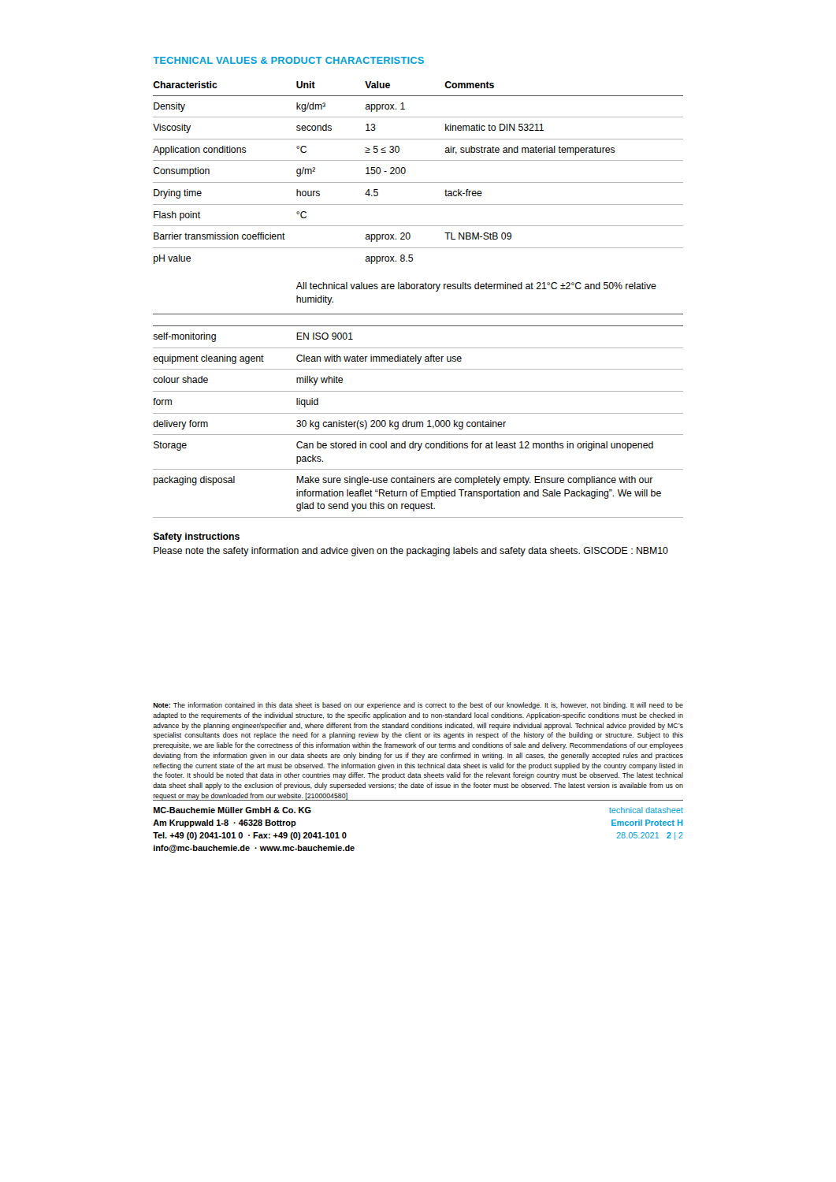Technical values & product characteristics
| Characteristic | Unit | Value | Comments |
| --- | --- | --- | --- |
| Density | kg/dm³ | approx. 1 | |
| Viscosity | seconds | 13 | kinematic to DIN 53211 |
| Application conditions | °C | ≥ 5 ≤ 30 | air, substrate and material temperatures |
| Consumption | g/m² | 150 - 200 | |
| Drying time | hours | 4.5 | tack-free |
| Flash point | °C | | |
| Barrier transmission coefficient | | approx. 20 | TL NBM-StB 09 |
| pH value | | approx. 8.5 | |
| | All technical values are laboratory results determined at 21°C ±2°C and 50% relative humidity. |
| self-monitoring | EN ISO 9001 |
| equipment cleaning agent | Clean with water immediately after use |
| colour shade | milky white |
| form | liquid |
| delivery form | 30 kg canister(s) 200 kg drum 1,000 kg container |
| Storage | Can be stored in cool and dry conditions for at least 12 months in original unopened packs. |
| packaging disposal | Make sure single-use containers are completely empty. Ensure compliance with our information leaflet “Return of Emptied Transportation and Sale Packaging”. We will be glad to send you this on request. |
Safety instructions
Please note the safety information and advice given on the packaging labels and safety data sheets. GISCODE : NBM10
Note: The information contained in this data sheet is based on our experience and is correct to the best of our knowledge. It is, however, not binding. It will need to be adapted to the requirements of the individual structure, to the specific application and to non-standard local conditions. Application-specific conditions must be checked in advance by the planning engineer/specifier and, where different from the standard conditions indicated, will require individual approval. Technical advice provided by MC’s specialist consultants does not replace the need for a planning review by the client or its agents in respect of the history of the building or structure. Subject to this prerequisite, we are liable for the correctness of this information within the framework of our terms and conditions of sale and delivery. Recommendations of our employees deviating from the information given in our data sheets are only binding for us if they are confirmed in writing. In all cases, the generally accepted rules and practices reflecting the current state of the art must be observed. The information given in this technical data sheet is valid for the product supplied by the country company listed in the footer. It should be noted that data in other countries may differ. The product data sheets valid for the relevant foreign country must be observed. The latest technical data sheet shall apply to the exclusion of previous, duly superseded versions; the date of issue in the footer must be observed. The latest version is available from us on request or may be downloaded from our website. [2100004580]
MC-Bauchemie Müller GmbH & Co. KG
Am Kruppwald 1-8 · 46328 Bottrop
Tel. +49 (0) 2041-101 0 · Fax: +49 (0) 2041-101 0
info@mc-bauchemie.de · www.mc-bauchemie.de
technical datasheet
Emcoril Protect H
28.05.2021 2 | 2